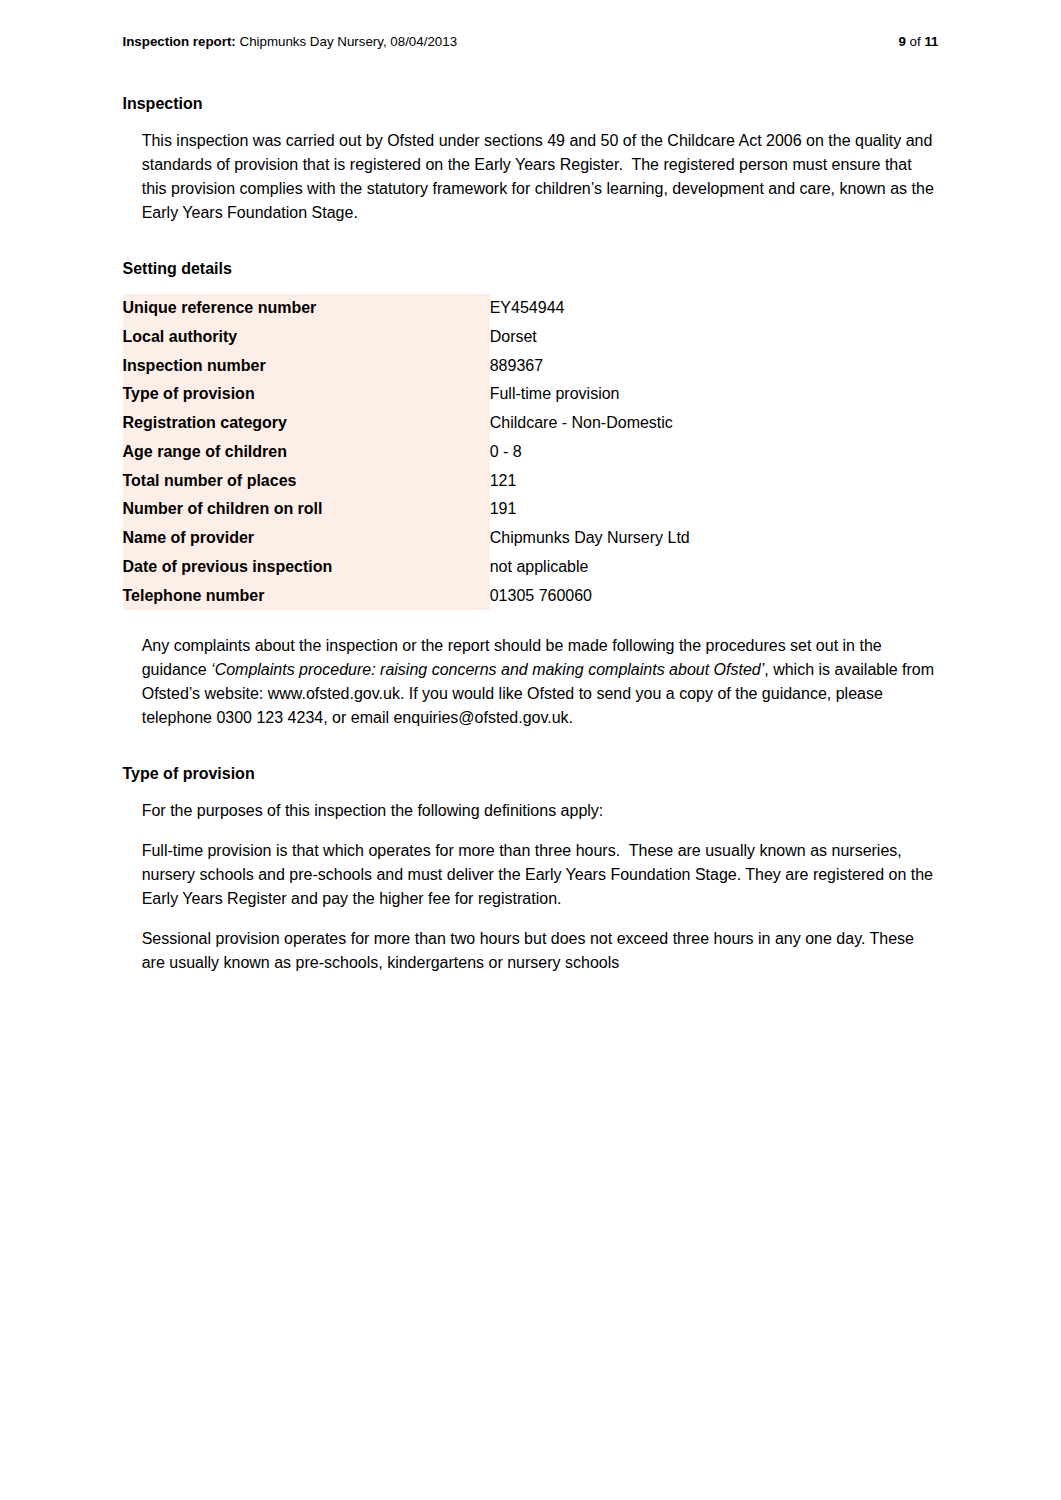Inspection report: Chipmunks Day Nursery, 08/04/2013
9 of 11
Inspection
This inspection was carried out by Ofsted under sections 49 and 50 of the Childcare Act 2006 on the quality and standards of provision that is registered on the Early Years Register. The registered person must ensure that this provision complies with the statutory framework for children’s learning, development and care, known as the Early Years Foundation Stage.
Setting details
| Unique reference number | EY454944 |
| Local authority | Dorset |
| Inspection number | 889367 |
| Type of provision | Full-time provision |
| Registration category | Childcare - Non-Domestic |
| Age range of children | 0 - 8 |
| Total number of places | 121 |
| Number of children on roll | 191 |
| Name of provider | Chipmunks Day Nursery Ltd |
| Date of previous inspection | not applicable |
| Telephone number | 01305 760060 |
Any complaints about the inspection or the report should be made following the procedures set out in the guidance ‘Complaints procedure: raising concerns and making complaints about Ofsted’, which is available from Ofsted’s website: www.ofsted.gov.uk. If you would like Ofsted to send you a copy of the guidance, please telephone 0300 123 4234, or email enquiries@ofsted.gov.uk.
Type of provision
For the purposes of this inspection the following definitions apply:
Full-time provision is that which operates for more than three hours. These are usually known as nurseries, nursery schools and pre-schools and must deliver the Early Years Foundation Stage. They are registered on the Early Years Register and pay the higher fee for registration.
Sessional provision operates for more than two hours but does not exceed three hours in any one day. These are usually known as pre-schools, kindergartens or nursery schools